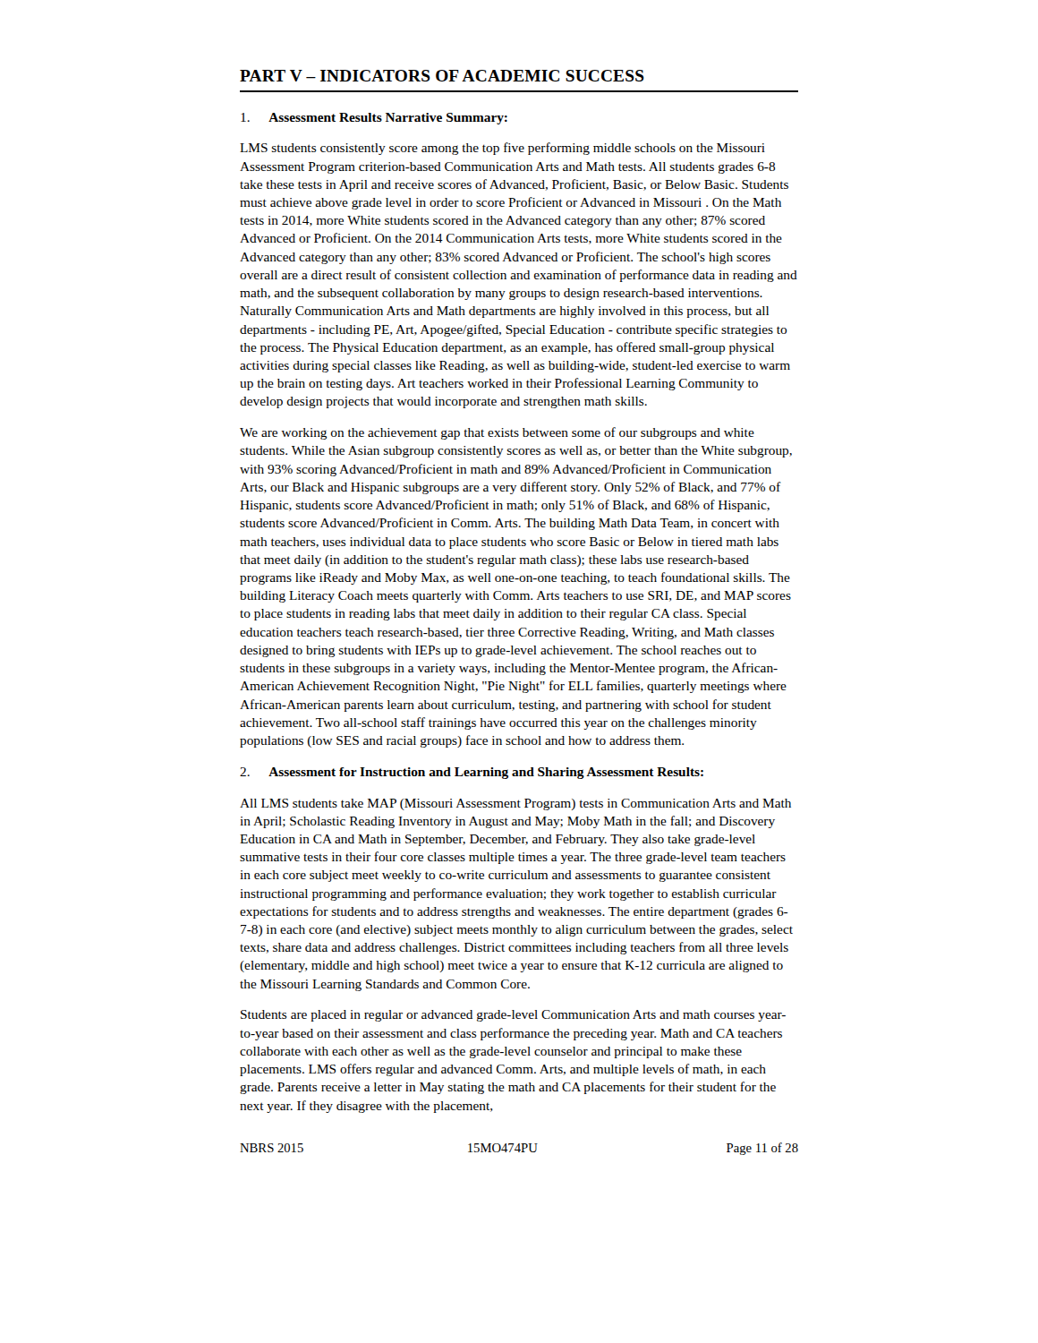PART V – INDICATORS OF ACADEMIC SUCCESS
1. Assessment Results Narrative Summary:
LMS students consistently score among the top five performing middle schools on the Missouri Assessment Program criterion-based Communication Arts and Math tests. All students grades 6-8 take these tests in April and receive scores of Advanced, Proficient, Basic, or Below Basic. Students must achieve above grade level in order to score Proficient or Advanced in Missouri . On the Math tests in 2014, more White students scored in the Advanced category than any other; 87% scored Advanced or Proficient. On the 2014 Communication Arts tests, more White students scored in the Advanced category than any other; 83% scored Advanced or Proficient. The school's high scores overall are a direct result of consistent collection and examination of performance data in reading and math, and the subsequent collaboration by many groups to design research-based interventions. Naturally Communication Arts and Math departments are highly involved in this process, but all departments - including PE, Art, Apogee/gifted, Special Education - contribute specific strategies to the process. The Physical Education department, as an example, has offered small-group physical activities during special classes like Reading, as well as building-wide, student-led exercise to warm up the brain on testing days. Art teachers worked in their Professional Learning Community to develop design projects that would incorporate and strengthen math skills.
We are working on the achievement gap that exists between some of our subgroups and white students. While the Asian subgroup consistently scores as well as, or better than the White subgroup, with 93% scoring Advanced/Proficient in math and 89% Advanced/Proficient in Communication Arts, our Black and Hispanic subgroups are a very different story. Only 52% of Black, and 77% of Hispanic, students score Advanced/Proficient in math; only 51% of Black, and 68% of Hispanic, students score Advanced/Proficient in Comm. Arts. The building Math Data Team, in concert with math teachers, uses individual data to place students who score Basic or Below in tiered math labs that meet daily (in addition to the student's regular math class); these labs use research-based programs like iReady and Moby Max, as well one-on-one teaching, to teach foundational skills. The building Literacy Coach meets quarterly with Comm. Arts teachers to use SRI, DE, and MAP scores to place students in reading labs that meet daily in addition to their regular CA class. Special education teachers teach research-based, tier three Corrective Reading, Writing, and Math classes designed to bring students with IEPs up to grade-level achievement. The school reaches out to students in these subgroups in a variety ways, including the Mentor-Mentee program, the African-American Achievement Recognition Night, "Pie Night" for ELL families, quarterly meetings where African-American parents learn about curriculum, testing, and partnering with school for student achievement. Two all-school staff trainings have occurred this year on the challenges minority populations (low SES and racial groups) face in school and how to address them.
2. Assessment for Instruction and Learning and Sharing Assessment Results:
All LMS students take MAP (Missouri Assessment Program) tests in Communication Arts and Math in April; Scholastic Reading Inventory in August and May; Moby Math in the fall; and Discovery Education in CA and Math in September, December, and February. They also take grade-level summative tests in their four core classes multiple times a year. The three grade-level team teachers in each core subject meet weekly to co-write curriculum and assessments to guarantee consistent instructional programming and performance evaluation; they work together to establish curricular expectations for students and to address strengths and weaknesses. The entire department (grades 6-7-8) in each core (and elective) subject meets monthly to align curriculum between the grades, select texts, share data and address challenges. District committees including teachers from all three levels (elementary, middle and high school) meet twice a year to ensure that K-12 curricula are aligned to the Missouri Learning Standards and Common Core.
Students are placed in regular or advanced grade-level Communication Arts and math courses year-to-year based on their assessment and class performance the preceding year. Math and CA teachers collaborate with each other as well as the grade-level counselor and principal to make these placements. LMS offers regular and advanced Comm. Arts, and multiple levels of math, in each grade. Parents receive a letter in May stating the math and CA placements for their student for the next year. If they disagree with the placement,
NBRS 2015
15MO474PU
Page 11 of 28